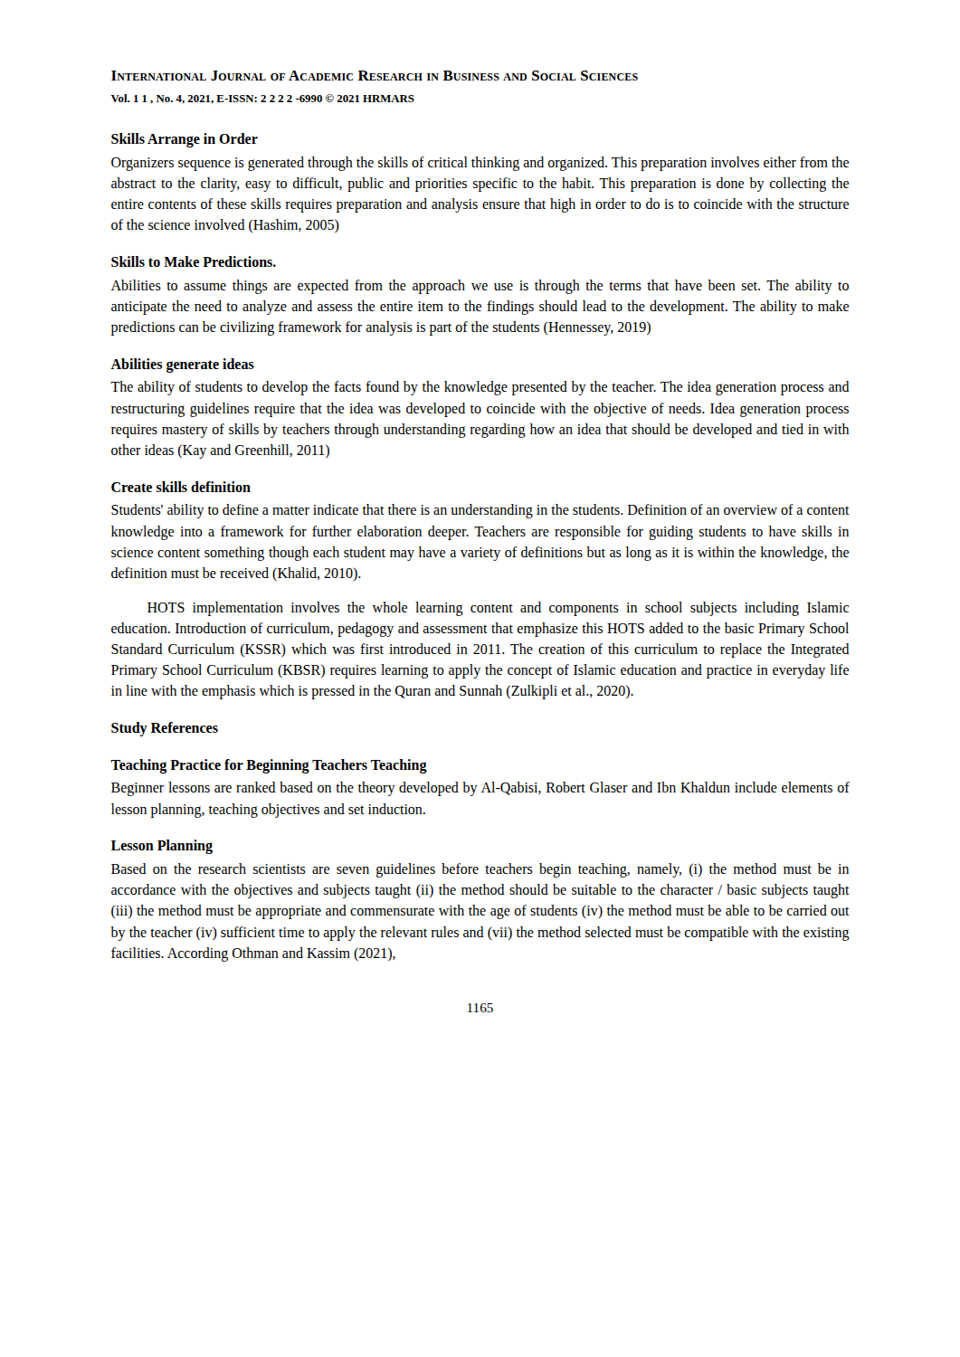International Journal of Academic Research in Business and Social Sciences
Vol. 1 1 , No. 4, 2021, E-ISSN: 2 2 2 2 -6990 © 2021 HRMARS
Skills Arrange in Order
Organizers sequence is generated through the skills of critical thinking and organized. This preparation involves either from the abstract to the clarity, easy to difficult, public and priorities specific to the habit. This preparation is done by collecting the entire contents of these skills requires preparation and analysis ensure that high in order to do is to coincide with the structure of the science involved (Hashim, 2005)
Skills to Make Predictions.
Abilities to assume things are expected from the approach we use is through the terms that have been set. The ability to anticipate the need to analyze and assess the entire item to the findings should lead to the development. The ability to make predictions can be civilizing framework for analysis is part of the students (Hennessey, 2019)
Abilities generate ideas
The ability of students to develop the facts found by the knowledge presented by the teacher. The idea generation process and restructuring guidelines require that the idea was developed to coincide with the objective of needs. Idea generation process requires mastery of skills by teachers through understanding regarding how an idea that should be developed and tied in with other ideas (Kay and Greenhill, 2011)
Create skills definition
Students' ability to define a matter indicate that there is an understanding in the students. Definition of an overview of a content knowledge into a framework for further elaboration deeper. Teachers are responsible for guiding students to have skills in science content something though each student may have a variety of definitions but as long as it is within the knowledge, the definition must be received (Khalid, 2010).
HOTS implementation involves the whole learning content and components in school subjects including Islamic education. Introduction of curriculum, pedagogy and assessment that emphasize this HOTS added to the basic Primary School Standard Curriculum (KSSR) which was first introduced in 2011. The creation of this curriculum to replace the Integrated Primary School Curriculum (KBSR) requires learning to apply the concept of Islamic education and practice in everyday life in line with the emphasis which is pressed in the Quran and Sunnah (Zulkipli et al., 2020).
Study References
Teaching Practice for Beginning Teachers Teaching
Beginner lessons are ranked based on the theory developed by Al-Qabisi, Robert Glaser and Ibn Khaldun include elements of lesson planning, teaching objectives and set induction.
Lesson Planning
Based on the research scientists are seven guidelines before teachers begin teaching, namely, (i) the method must be in accordance with the objectives and subjects taught (ii) the method should be suitable to the character / basic subjects taught (iii) the method must be appropriate and commensurate with the age of students (iv) the method must be able to be carried out by the teacher (iv) sufficient time to apply the relevant rules and (vii) the method selected must be compatible with the existing facilities. According Othman and Kassim (2021),
1165